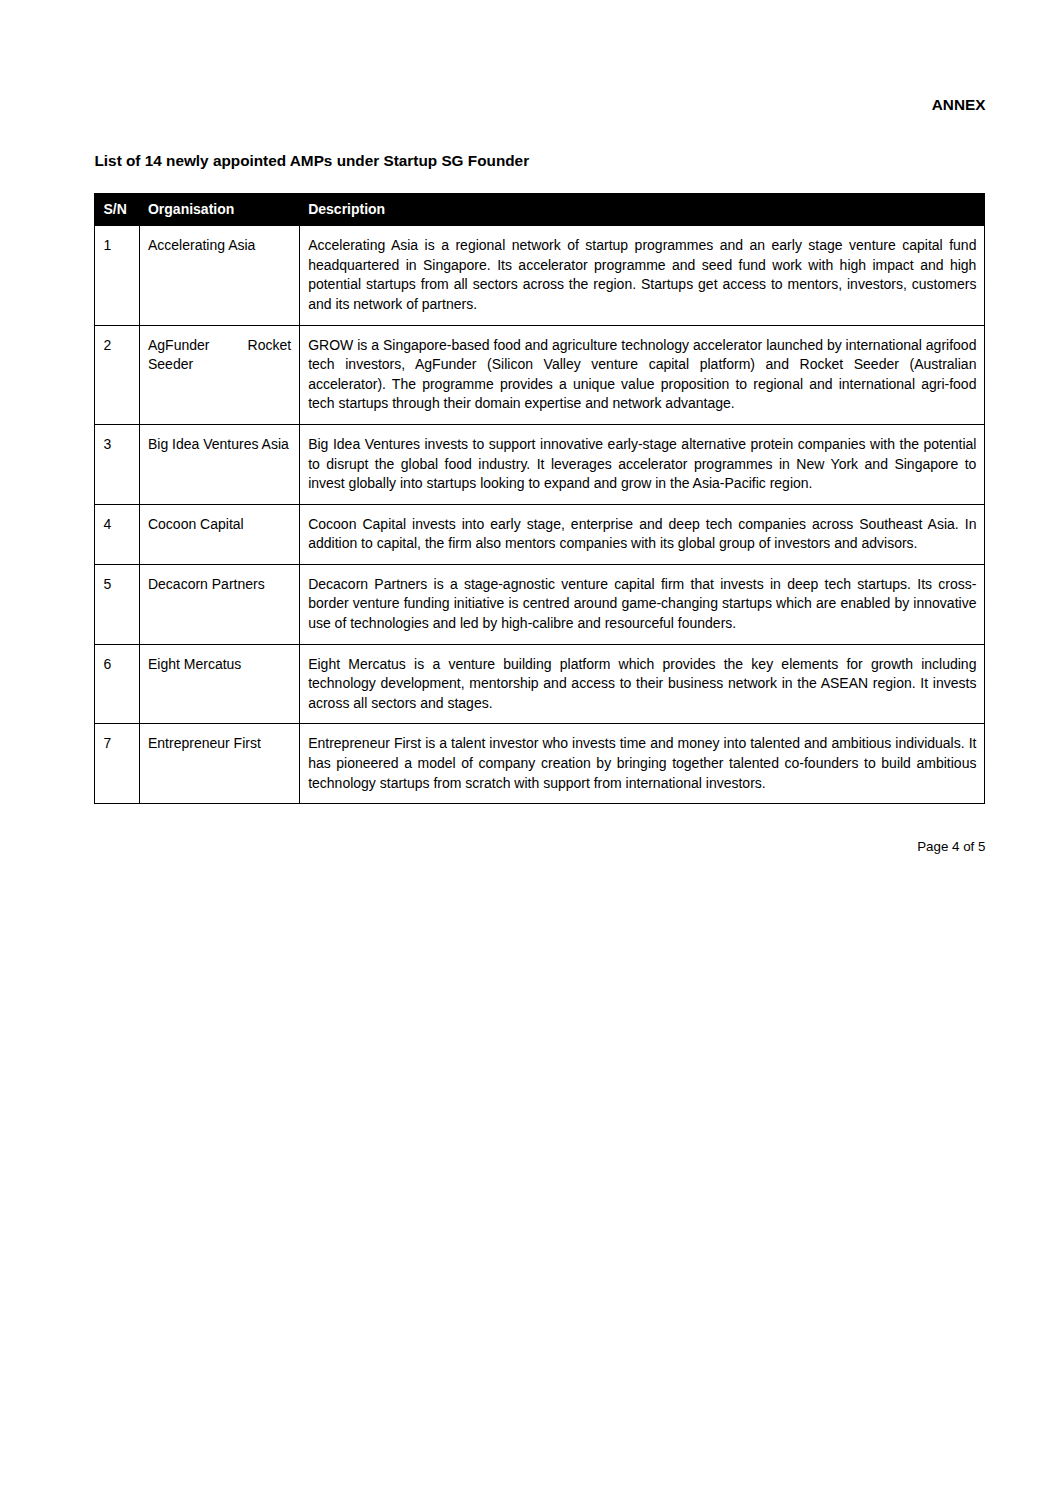ANNEX
List of 14 newly appointed AMPs under Startup SG Founder
| S/N | Organisation | Description |
| --- | --- | --- |
| 1 | Accelerating Asia | Accelerating Asia is a regional network of startup programmes and an early stage venture capital fund headquartered in Singapore. Its accelerator programme and seed fund work with high impact and high potential startups from all sectors across the region. Startups get access to mentors, investors, customers and its network of partners. |
| 2 | AgFunder Rocket Seeder | GROW is a Singapore-based food and agriculture technology accelerator launched by international agrifood tech investors, AgFunder (Silicon Valley venture capital platform) and Rocket Seeder (Australian accelerator). The programme provides a unique value proposition to regional and international agri-food tech startups through their domain expertise and network advantage. |
| 3 | Big Idea Ventures Asia | Big Idea Ventures invests to support innovative early-stage alternative protein companies with the potential to disrupt the global food industry. It leverages accelerator programmes in New York and Singapore to invest globally into startups looking to expand and grow in the Asia-Pacific region. |
| 4 | Cocoon Capital | Cocoon Capital invests into early stage, enterprise and deep tech companies across Southeast Asia. In addition to capital, the firm also mentors companies with its global group of investors and advisors. |
| 5 | Decacorn Partners | Decacorn Partners is a stage-agnostic venture capital firm that invests in deep tech startups. Its cross-border venture funding initiative is centred around game-changing startups which are enabled by innovative use of technologies and led by high-calibre and resourceful founders. |
| 6 | Eight Mercatus | Eight Mercatus is a venture building platform which provides the key elements for growth including technology development, mentorship and access to their business network in the ASEAN region. It invests across all sectors and stages. |
| 7 | Entrepreneur First | Entrepreneur First is a talent investor who invests time and money into talented and ambitious individuals. It has pioneered a model of company creation by bringing together talented co-founders to build ambitious technology startups from scratch with support from international investors. |
Page 4 of 5